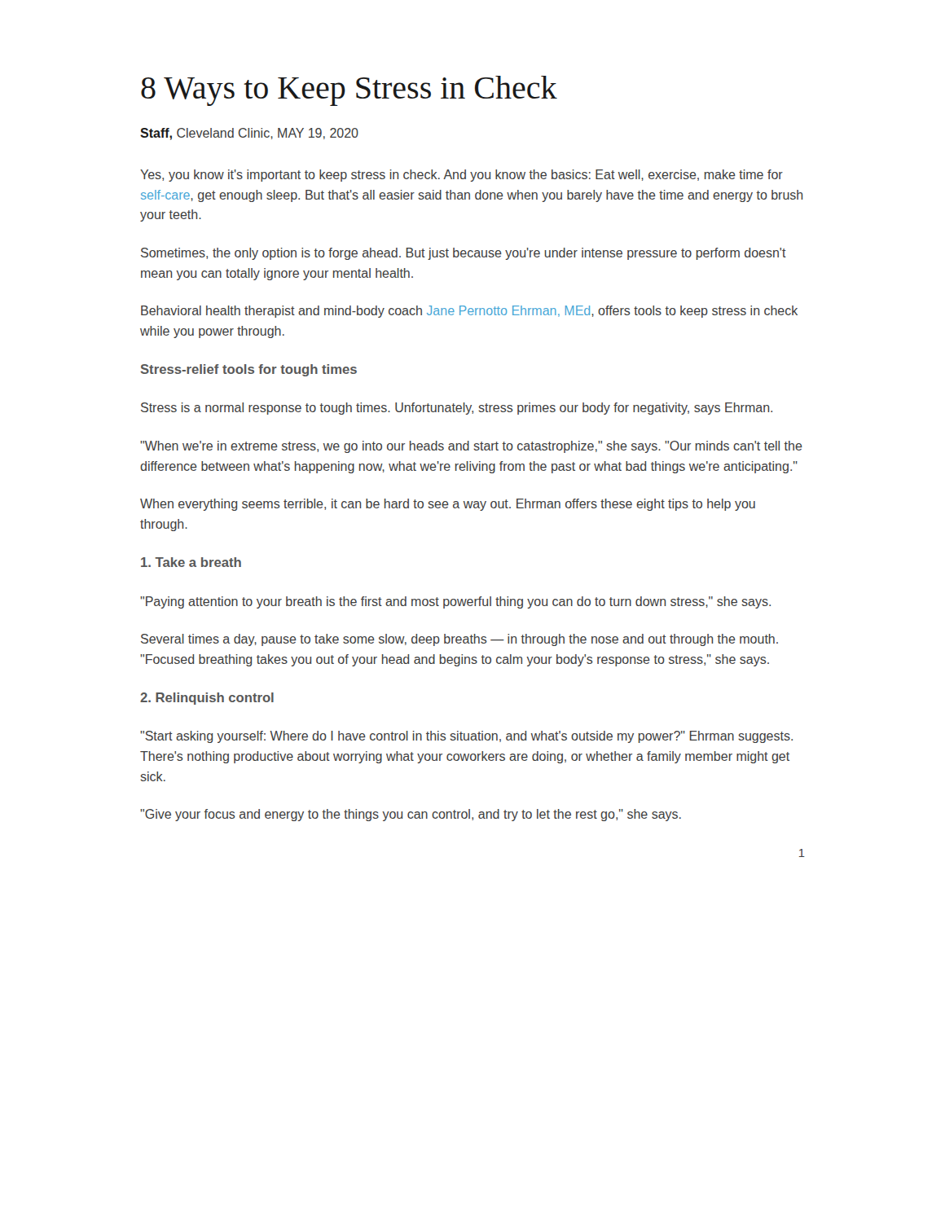8 Ways to Keep Stress in Check
Staff, Cleveland Clinic, MAY 19, 2020
Yes, you know it's important to keep stress in check. And you know the basics: Eat well, exercise, make time for self-care, get enough sleep. But that's all easier said than done when you barely have the time and energy to brush your teeth.
Sometimes, the only option is to forge ahead. But just because you're under intense pressure to perform doesn't mean you can totally ignore your mental health.
Behavioral health therapist and mind-body coach Jane Pernotto Ehrman, MEd, offers tools to keep stress in check while you power through.
Stress-relief tools for tough times
Stress is a normal response to tough times. Unfortunately, stress primes our body for negativity, says Ehrman.
"When we're in extreme stress, we go into our heads and start to catastrophize," she says. "Our minds can't tell the difference between what's happening now, what we're reliving from the past or what bad things we're anticipating."
When everything seems terrible, it can be hard to see a way out. Ehrman offers these eight tips to help you through.
1. Take a breath
"Paying attention to your breath is the first and most powerful thing you can do to turn down stress," she says.
Several times a day, pause to take some slow, deep breaths — in through the nose and out through the mouth. "Focused breathing takes you out of your head and begins to calm your body's response to stress," she says.
2. Relinquish control
"Start asking yourself: Where do I have control in this situation, and what's outside my power?" Ehrman suggests. There's nothing productive about worrying what your coworkers are doing, or whether a family member might get sick.
"Give your focus and energy to the things you can control, and try to let the rest go," she says.
1